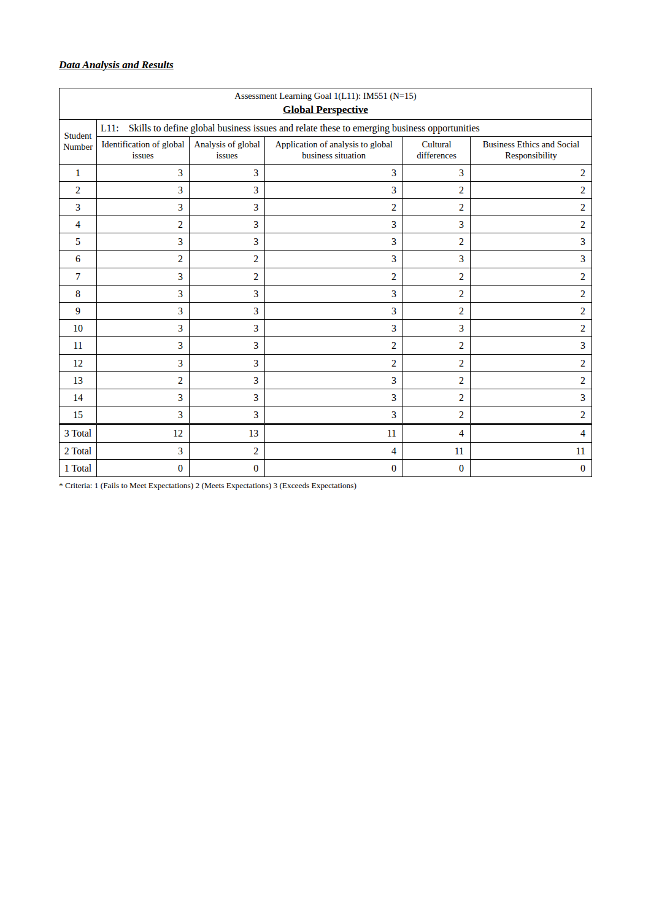Data Analysis and Results
| Assessment Learning Goal 1(L11): IM551 (N=15) |
| Global Perspective |
| Student Number | L11: Skills to define global business issues and relate these to emerging business opportunities |
| Identification of global issues | Analysis of global issues | Application of analysis to global business situation | Cultural differences | Business Ethics and Social Responsibility |
| 1 | 3 | 3 | 3 | 3 | 2 |
| 2 | 3 | 3 | 3 | 2 | 2 |
| 3 | 3 | 3 | 2 | 2 | 2 |
| 4 | 2 | 3 | 3 | 3 | 2 |
| 5 | 3 | 3 | 3 | 2 | 3 |
| 6 | 2 | 2 | 3 | 3 | 3 |
| 7 | 3 | 2 | 2 | 2 | 2 |
| 8 | 3 | 3 | 3 | 2 | 2 |
| 9 | 3 | 3 | 3 | 2 | 2 |
| 10 | 3 | 3 | 3 | 3 | 2 |
| 11 | 3 | 3 | 2 | 2 | 3 |
| 12 | 3 | 3 | 2 | 2 | 2 |
| 13 | 2 | 3 | 3 | 2 | 2 |
| 14 | 3 | 3 | 3 | 2 | 3 |
| 15 | 3 | 3 | 3 | 2 | 2 |
| 3 Total | 12 | 13 | 11 | 4 | 4 |
| 2 Total | 3 | 2 | 4 | 11 | 11 |
| 1 Total | 0 | 0 | 0 | 0 | 0 |
* Criteria: 1 (Fails to Meet Expectations) 2 (Meets Expectations) 3 (Exceeds Expectations)